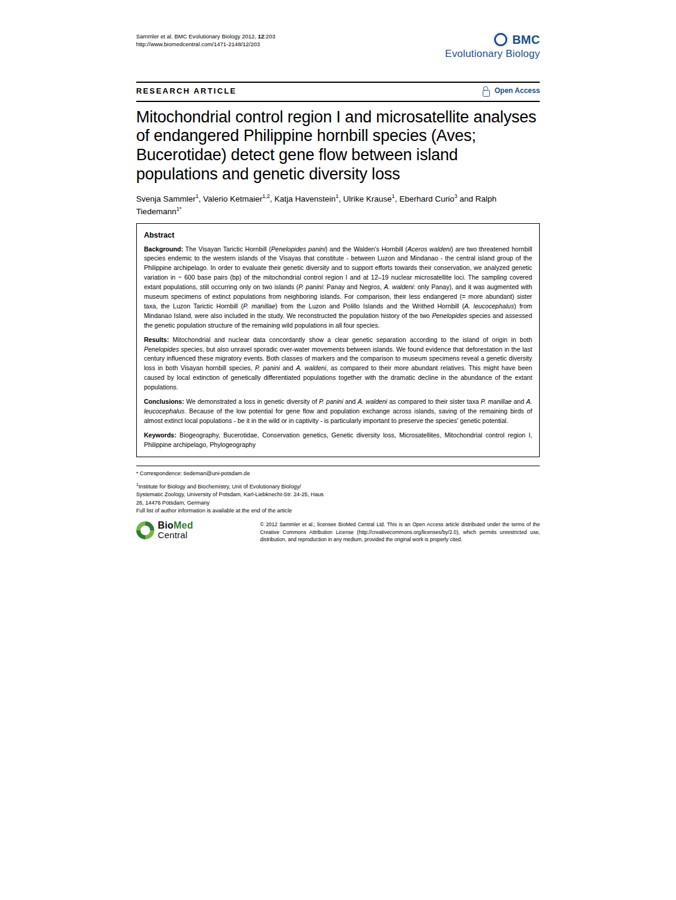Sammler et al. BMC Evolutionary Biology 2012, 12:203
http://www.biomedcentral.com/1471-2148/12/203
BMC
Evolutionary Biology
Research article
Open Access
Mitochondrial control region I and microsatellite analyses of endangered Philippine hornbill species (Aves; Bucerotidae) detect gene flow between island populations and genetic diversity loss
Svenja Sammler1, Valerio Ketmaier1,2, Katja Havenstein1, Ulrike Krause1, Eberhard Curio3 and Ralph Tiedemann1*
Abstract
Background: The Visayan Tarictic Hornbill (Penelopides panini) and the Walden's Hornbill (Aceros waldeni) are two threatened hornbill species endemic to the western islands of the Visayas that constitute - between Luzon and Mindanao - the central island group of the Philippine archipelago. In order to evaluate their genetic diversity and to support efforts towards their conservation, we analyzed genetic variation in ~ 600 base pairs (bp) of the mitochondrial control region I and at 12–19 nuclear microsatellite loci. The sampling covered extant populations, still occurring only on two islands (P. panini: Panay and Negros, A. waldeni: only Panay), and it was augmented with museum specimens of extinct populations from neighboring islands. For comparison, their less endangered (= more abundant) sister taxa, the Luzon Tarictic Hornbill (P. manillae) from the Luzon and Polillo Islands and the Writhed Hornbill (A. leucocephalus) from Mindanao Island, were also included in the study. We reconstructed the population history of the two Penelopides species and assessed the genetic population structure of the remaining wild populations in all four species.
Results: Mitochondrial and nuclear data concordantly show a clear genetic separation according to the island of origin in both Penelopides species, but also unravel sporadic over-water movements between islands. We found evidence that deforestation in the last century influenced these migratory events. Both classes of markers and the comparison to museum specimens reveal a genetic diversity loss in both Visayan hornbill species, P. panini and A. waldeni, as compared to their more abundant relatives. This might have been caused by local extinction of genetically differentiated populations together with the dramatic decline in the abundance of the extant populations.
Conclusions: We demonstrated a loss in genetic diversity of P. panini and A. waldeni as compared to their sister taxa P. manillae and A. leucocephalus. Because of the low potential for gene flow and population exchange across islands, saving of the remaining birds of almost extinct local populations - be it in the wild or in captivity - is particularly important to preserve the species' genetic potential.
Keywords: Biogeography, Bucerotidae, Conservation genetics, Genetic diversity loss, Microsatellites, Mitochondrial control region I, Philippine archipelago, Phylogeography
* Correspondence: tiedeman@uni-potsdam.de
1Institute for Biology and Biochemistry, Unit of Evolutionary Biology/
Systematic Zoology, University of Potsdam, Karl-Liebknecht-Str. 24-25, Haus
26, 14476 Potsdam, Germany
Full list of author information is available at the end of the article
BioMed
Central
© 2012 Sammler et al.; licensee BioMed Central Ltd. This is an Open Access article distributed under the terms of the Creative Commons Attribution License (http://creativecommons.org/licenses/by/2.0), which permits unrestricted use, distribution, and reproduction in any medium, provided the original work is properly cited.